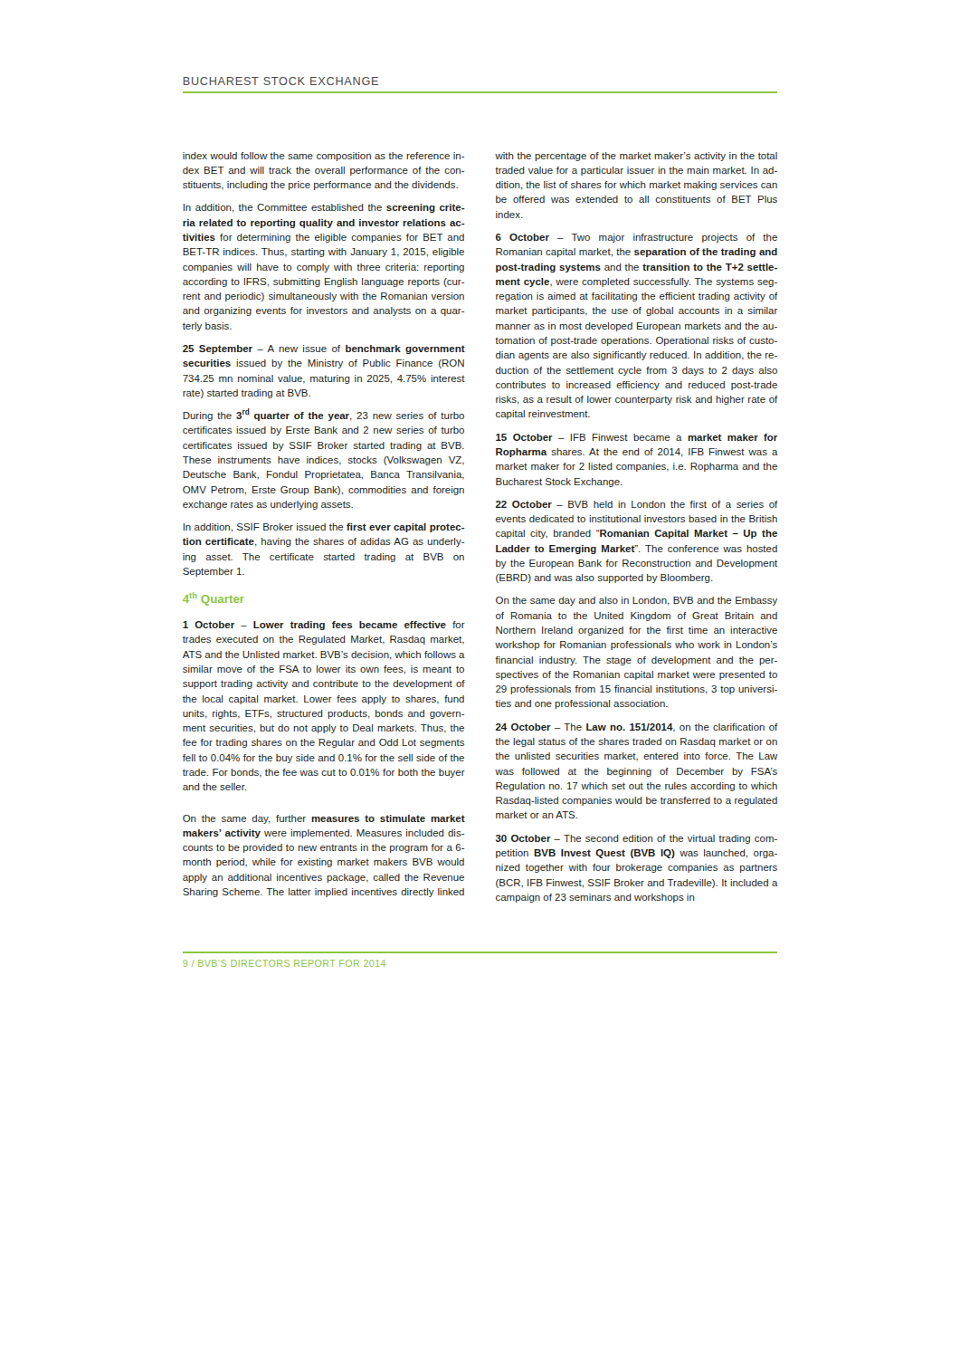BUCHAREST STOCK EXCHANGE
index would follow the same composition as the reference index BET and will track the overall performance of the constituents, including the price performance and the dividends.
In addition, the Committee established the screening criteria related to reporting quality and investor relations activities for determining the eligible companies for BET and BET-TR indices. Thus, starting with January 1, 2015, eligible companies will have to comply with three criteria: reporting according to IFRS, submitting English language reports (current and periodic) simultaneously with the Romanian version and organizing events for investors and analysts on a quarterly basis.
25 September – A new issue of benchmark government securities issued by the Ministry of Public Finance (RON 734.25 mn nominal value, maturing in 2025, 4.75% interest rate) started trading at BVB.
During the 3rd quarter of the year, 23 new series of turbo certificates issued by Erste Bank and 2 new series of turbo certificates issued by SSIF Broker started trading at BVB. These instruments have indices, stocks (Volkswagen VZ, Deutsche Bank, Fondul Proprietatea, Banca Transilvania, OMV Petrom, Erste Group Bank), commodities and foreign exchange rates as underlying assets.
In addition, SSIF Broker issued the first ever capital protection certificate, having the shares of adidas AG as underlying asset. The certificate started trading at BVB on September 1.
4th Quarter
1 October – Lower trading fees became effective for trades executed on the Regulated Market, Rasdaq market, ATS and the Unlisted market. BVB’s decision, which follows a similar move of the FSA to lower its own fees, is meant to support trading activity and contribute to the development of the local capital market. Lower fees apply to shares, fund units, rights, ETFs, structured products, bonds and government securities, but do not apply to Deal markets. Thus, the fee for trading shares on the Regular and Odd Lot segments fell to 0.04% for the buy side and 0.1% for the sell side of the trade. For bonds, the fee was cut to 0.01% for both the buyer and the seller.
On the same day, further measures to stimulate market makers’ activity were implemented. Measures included discounts to be provided to new entrants in the program for a 6-month period, while for existing market makers BVB would apply an additional incentives package, called the Revenue Sharing Scheme. The latter implied incentives directly linked with the percentage of the market maker’s activity in the total traded value for a particular issuer in the main market. In addition, the list of shares for which market making services can be offered was extended to all constituents of BET Plus index.
6 October – Two major infrastructure projects of the Romanian capital market, the separation of the trading and post-trading systems and the transition to the T+2 settlement cycle, were completed successfully. The systems segregation is aimed at facilitating the efficient trading activity of market participants, the use of global accounts in a similar manner as in most developed European markets and the automation of post-trade operations. Operational risks of custodian agents are also significantly reduced. In addition, the reduction of the settlement cycle from 3 days to 2 days also contributes to increased efficiency and reduced post-trade risks, as a result of lower counterparty risk and higher rate of capital reinvestment.
15 October – IFB Finwest became a market maker for Ropharma shares. At the end of 2014, IFB Finwest was a market maker for 2 listed companies, i.e. Ropharma and the Bucharest Stock Exchange.
22 October – BVB held in London the first of a series of events dedicated to institutional investors based in the British capital city, branded “Romanian Capital Market – Up the Ladder to Emerging Market”. The conference was hosted by the European Bank for Reconstruction and Development (EBRD) and was also supported by Bloomberg.
On the same day and also in London, BVB and the Embassy of Romania to the United Kingdom of Great Britain and Northern Ireland organized for the first time an interactive workshop for Romanian professionals who work in London’s financial industry. The stage of development and the perspectives of the Romanian capital market were presented to 29 professionals from 15 financial institutions, 3 top universities and one professional association.
24 October – The Law no. 151/2014, on the clarification of the legal status of the shares traded on Rasdaq market or on the unlisted securities market, entered into force. The Law was followed at the beginning of December by FSA’s Regulation no. 17 which set out the rules according to which Rasdaq-listed companies would be transferred to a regulated market or an ATS.
30 October – The second edition of the virtual trading competition BVB Invest Quest (BVB IQ) was launched, organized together with four brokerage companies as partners (BCR, IFB Finwest, SSIF Broker and Tradeville). It included a campaign of 23 seminars and workshops in
9 / BVB’S DIRECTORS REPORT FOR 2014